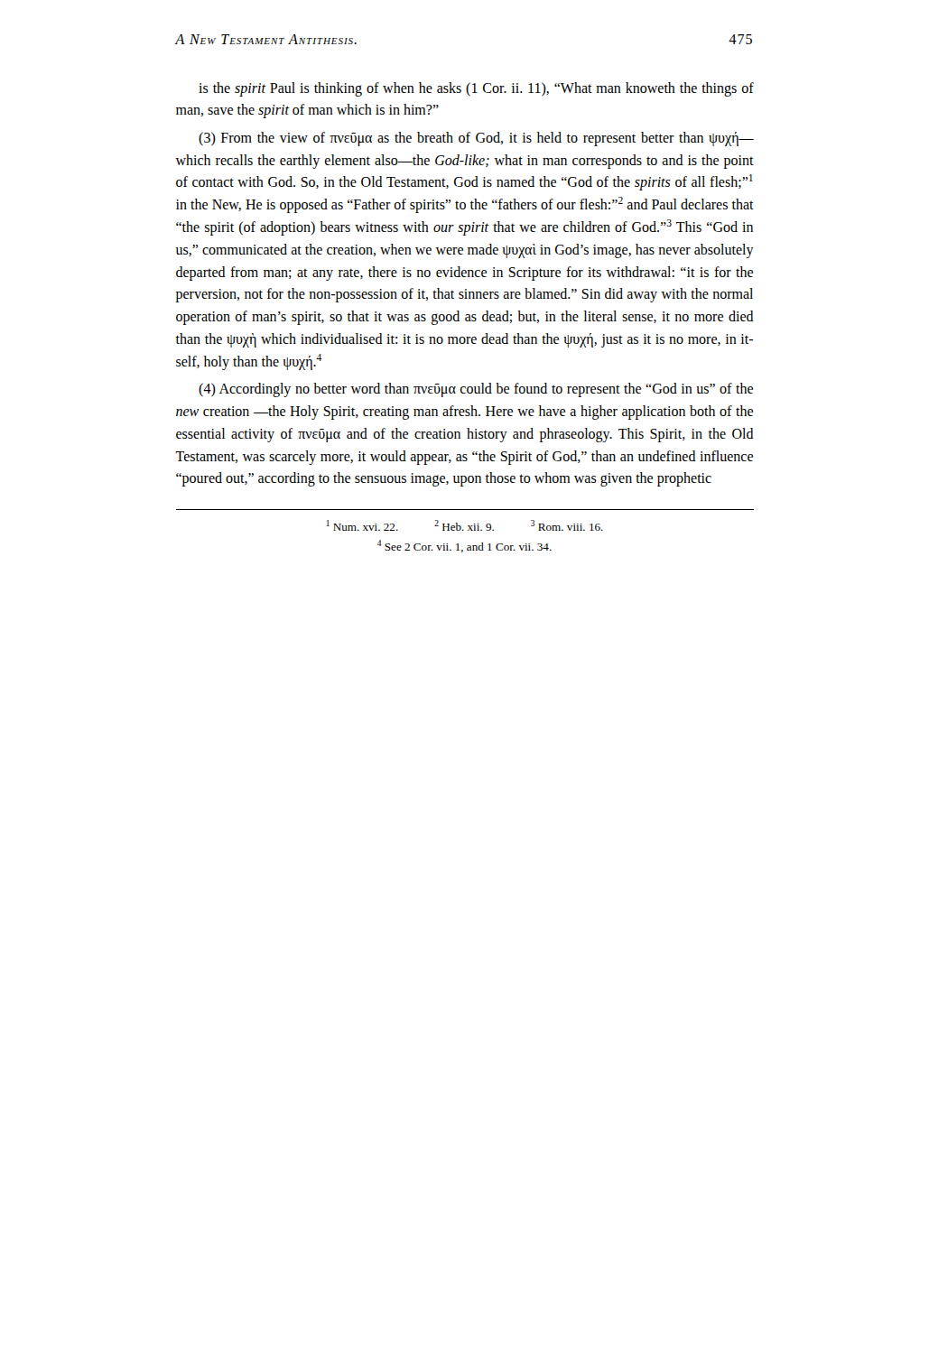A New Testament Antithesis. 475
is the spirit Paul is thinking of when he asks (1 Cor. ii. 11), “What man knoweth the things of man, save the spirit of man which is in him?”
(3) From the view of πνεῦμα as the breath of God, it is held to represent better than ψυχή—which recalls the earthly element also—the God-like; what in man corresponds to and is the point of contact with God. So, in the Old Testament, God is named the “God of the spirits of all flesh;”1 in the New, He is opposed as “Father of spirits” to the “fathers of our flesh:”2 and Paul declares that “the spirit (of adoption) bears witness with our spirit that we are children of God.”3 This “God in us,” communicated at the creation, when we were made ψυχαὶ in God’s image, has never absolutely departed from man; at any rate, there is no evidence in Scripture for its withdrawal: “it is for the perversion, not for the non-possession of it, that sinners are blamed.” Sin did away with the normal operation of man’s spirit, so that it was as good as dead; but, in the literal sense, it no more died than the ψυχὴ which individualised it: it is no more dead than the ψυχή, just as it is no more, in itself, holy than the ψυχή.4
(4) Accordingly no better word than πνεῦμα could be found to represent the “God in us” of the new creation —the Holy Spirit, creating man afresh. Here we have a higher application both of the essential activity of πνεῦμα and of the creation history and phraseology. This Spirit, in the Old Testament, was scarcely more, it would appear, as “the Spirit of God,” than an undefined influence “poured out,” according to the sensuous image, upon those to whom was given the prophetic
1 Num. xvi. 22. 2 Heb. xii. 9. 3 Rom. viii. 16.
4 See 2 Cor. vii. 1, and 1 Cor. vii. 34.